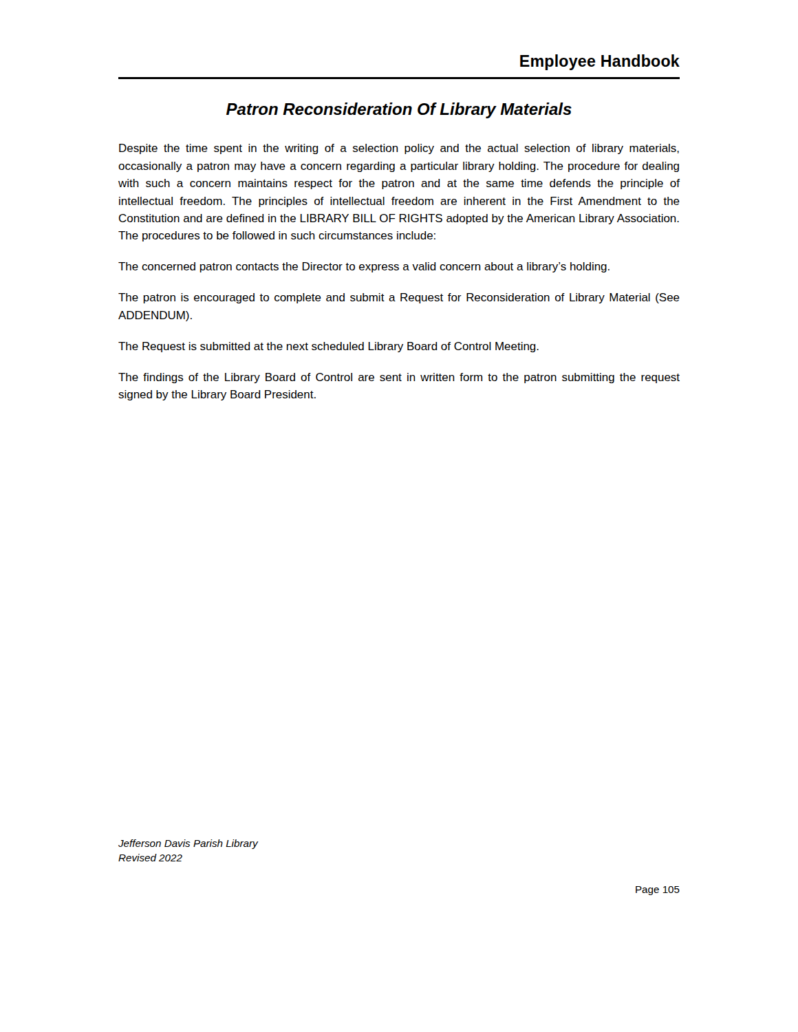Employee Handbook
Patron Reconsideration Of Library Materials
Despite the time spent in the writing of a selection policy and the actual selection of library materials, occasionally a patron may have a concern regarding a particular library holding. The procedure for dealing with such a concern maintains respect for the patron and at the same time defends the principle of intellectual freedom. The principles of intellectual freedom are inherent in the First Amendment to the Constitution and are defined in the LIBRARY BILL OF RIGHTS adopted by the American Library Association. The procedures to be followed in such circumstances include:
The concerned patron contacts the Director to express a valid concern about a library’s holding.
The patron is encouraged to complete and submit a Request for Reconsideration of Library Material (See ADDENDUM).
The Request is submitted at the next scheduled Library Board of Control Meeting.
The findings of the Library Board of Control are sent in written form to the patron submitting the request signed by the Library Board President.
Jefferson Davis Parish Library
Revised 2022
Page 105